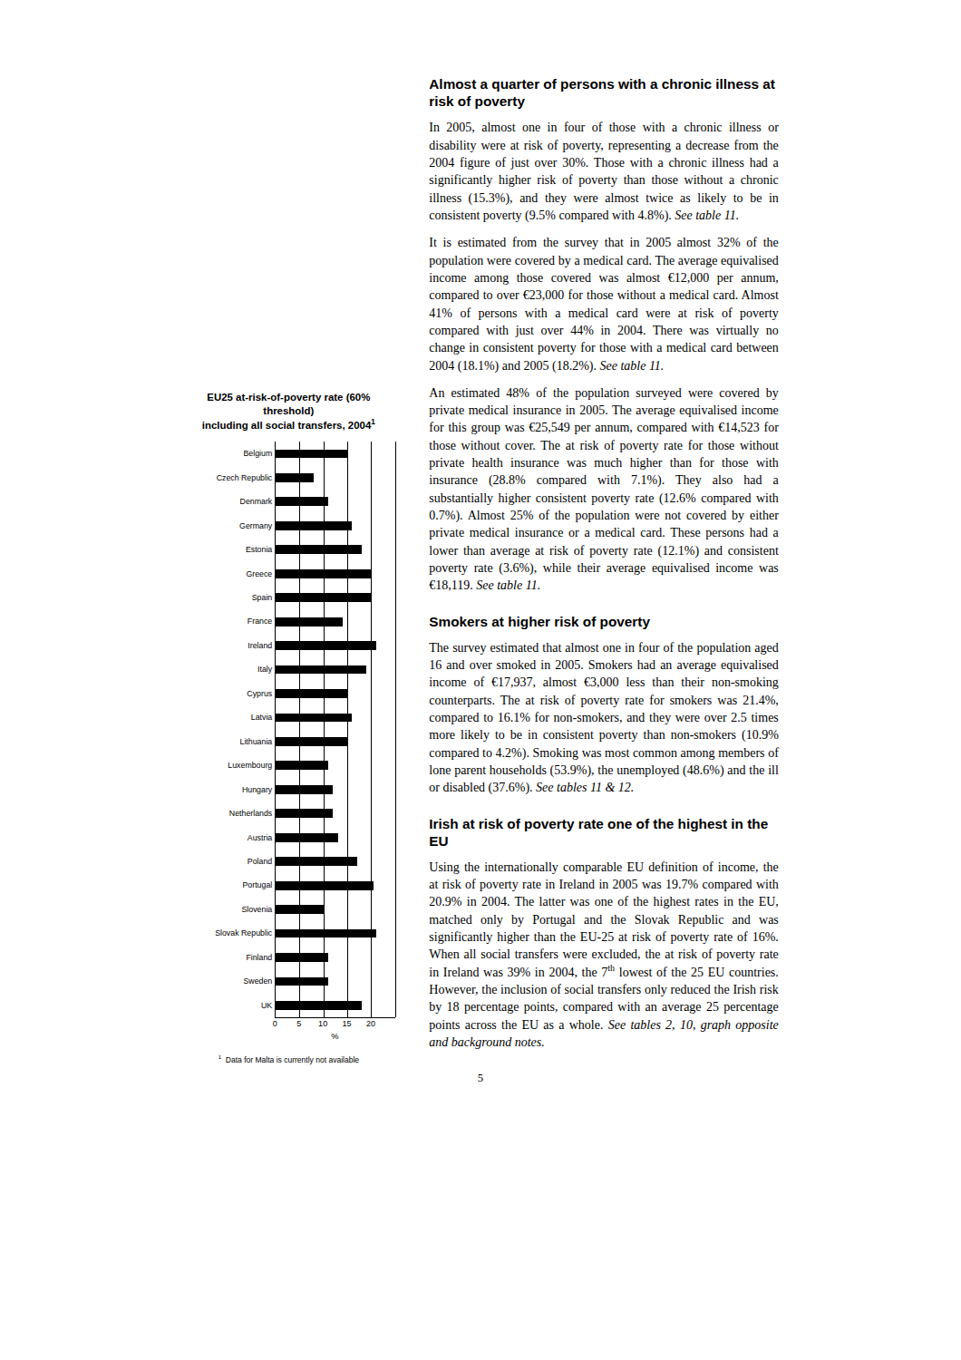EU25 at-risk-of-poverty rate (60% threshold)
including all social transfers, 20041
Belgium
Czech Republic
Denmark
Germany
Estonia
Greece
Spain
France
Ireland
Italy
Cyprus
Latvia
Lithuania
Luxembourg
Hungary
Netherlands
Austria
Poland
Portugal
Slovenia
Slovak Republic
Finland
Sweden
UK
0 5 10 15 20
%
1 Data for Malta is currently not available
Almost a quarter of persons with a chronic illness at risk of poverty
In 2005, almost one in four of those with a chronic illness or disability were at risk of poverty, representing a decrease from the 2004 figure of just over 30%. Those with a chronic illness had a significantly higher risk of poverty than those without a chronic illness (15.3%), and they were almost twice as likely to be in consistent poverty (9.5% compared with 4.8%). See table 11.
It is estimated from the survey that in 2005 almost 32% of the population were covered by a medical card. The average equivalised income among those covered was almost €12,000 per annum, compared to over €23,000 for those without a medical card. Almost 41% of persons with a medical card were at risk of poverty compared with just over 44% in 2004. There was virtually no change in consistent poverty for those with a medical card between 2004 (18.1%) and 2005 (18.2%). See table 11.
An estimated 48% of the population surveyed were covered by private medical insurance in 2005. The average equivalised income for this group was €25,549 per annum, compared with €14,523 for those without cover. The at risk of poverty rate for those without private health insurance was much higher than for those with insurance (28.8% compared with 7.1%). They also had a substantially higher consistent poverty rate (12.6% compared with 0.7%). Almost 25% of the population were not covered by either private medical insurance or a medical card. These persons had a lower than average at risk of poverty rate (12.1%) and consistent poverty rate (3.6%), while their average equivalised income was €18,119. See table 11.
Smokers at higher risk of poverty
The survey estimated that almost one in four of the population aged 16 and over smoked in 2005. Smokers had an average equivalised income of €17,937, almost €3,000 less than their non-smoking counterparts. The at risk of poverty rate for smokers was 21.4%, compared to 16.1% for non-smokers, and they were over 2.5 times more likely to be in consistent poverty than non-smokers (10.9% compared to 4.2%). Smoking was most common among members of lone parent households (53.9%), the unemployed (48.6%) and the ill or disabled (37.6%). See tables 11 & 12.
Irish at risk of poverty rate one of the highest in the EU
Using the internationally comparable EU definition of income, the at risk of poverty rate in Ireland in 2005 was 19.7% compared with 20.9% in 2004. The latter was one of the highest rates in the EU, matched only by Portugal and the Slovak Republic and was significantly higher than the EU-25 at risk of poverty rate of 16%. When all social transfers were excluded, the at risk of poverty rate in Ireland was 39% in 2004, the 7th lowest of the 25 EU countries. However, the inclusion of social transfers only reduced the Irish risk by 18 percentage points, compared with an average 25 percentage points across the EU as a whole. See tables 2, 10, graph opposite and background notes.
5